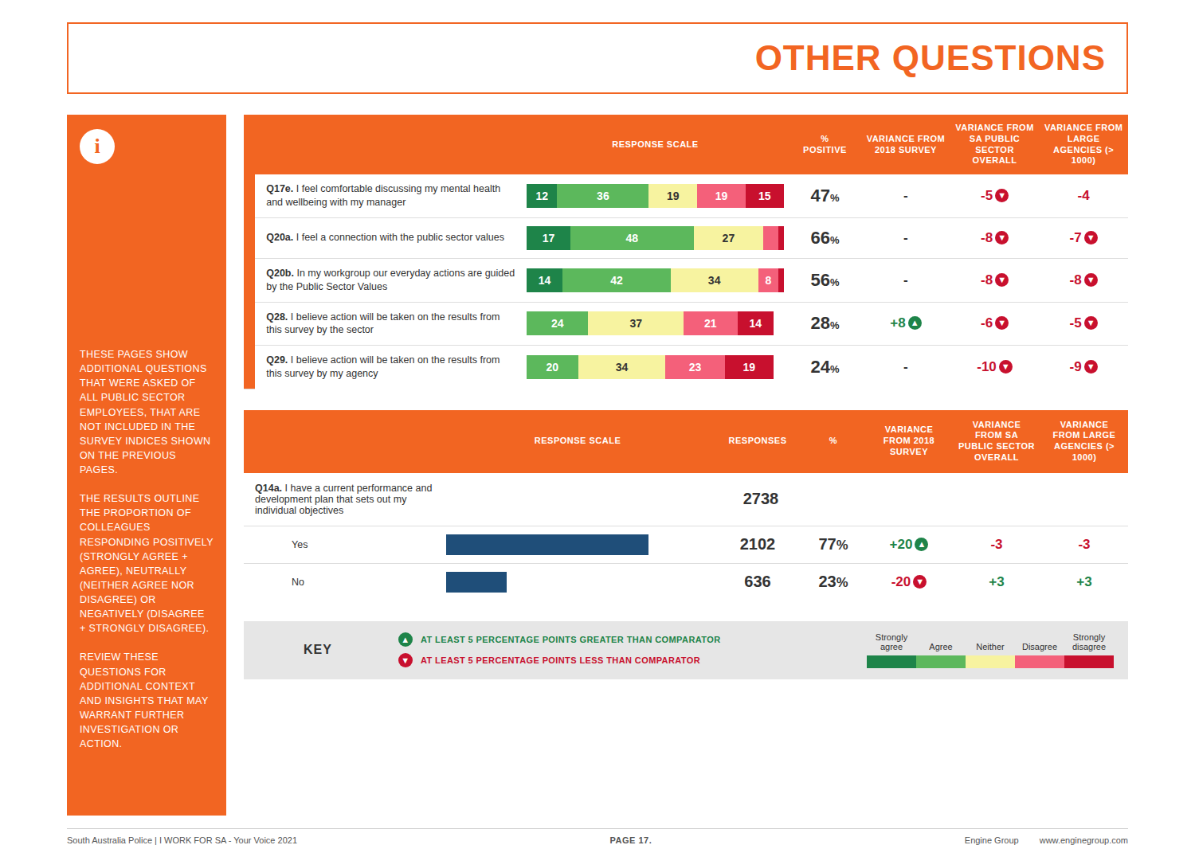OTHER QUESTIONS
i
These pages show additional questions that were asked of all public sector employees, that are not included in the survey indices shown on the previous pages.
The results outline the proportion of colleagues responding positively (strongly agree + agree), neutrally (neither agree nor disagree) or negatively (disagree + strongly disagree).
Review these questions for additional context and insights that may warrant further investigation or action.
| | | Response scale | % Positive | Variance from 2018 survey | Variance from SA public sector overall | Variance from large agencies (> 1000) |
| --- | --- | --- | --- | --- | --- | --- |
| | Q17e. I feel comfortable discussing my mental health and wellbeing with my manager | 12 36 19 19 15 | 47 % | - | -5 ▼ | -4 |
| Q20a. I feel a connection with the public sector values | 17 48 27 | 66 % | - | -8 ▼ | -7 ▼ |
| Q20b. In my workgroup our everyday actions are guided by the Public Sector Values | 14 42 34 8 | 56 % | - | -8 ▼ | -8 ▼ |
| Q28. I believe action will be taken on the results from this survey by the sector | 24 37 21 14 | 28 % | +8 ▲ | -6 ▼ | -5 ▼ |
| Q29. I believe action will be taken on the results from this survey by my agency | 20 34 23 19 | 24 % | - | -10 ▼ | -9 ▼ |
| | Response scale | Responses | % | Variance from 2018 survey | Variance from SA public sector overall | Variance from large agencies (> 1000) |
| --- | --- | --- | --- | --- | --- | --- |
| Q14a. I have a current performance and development plan that sets out my individual objectives | | 2738 | | | | |
| Yes | | 2102 | 77 % | +20 ▲ | -3 | -3 |
| No | | 636 | 23 % | -20 ▼ | +3 | +3 |
KEY
▲AT LEAST 5 PERCENTAGE POINTS GREATER THAN COMPARATOR
▼AT LEAST 5 PERCENTAGE POINTS LESS THAN COMPARATOR
Strongly
agree
Agree
Neither
Disagree
Strongly
disagree
South Australia Police | I WORK FOR SA - Your Voice 2021
PAGE 17.
Engine Group www.enginegroup.com